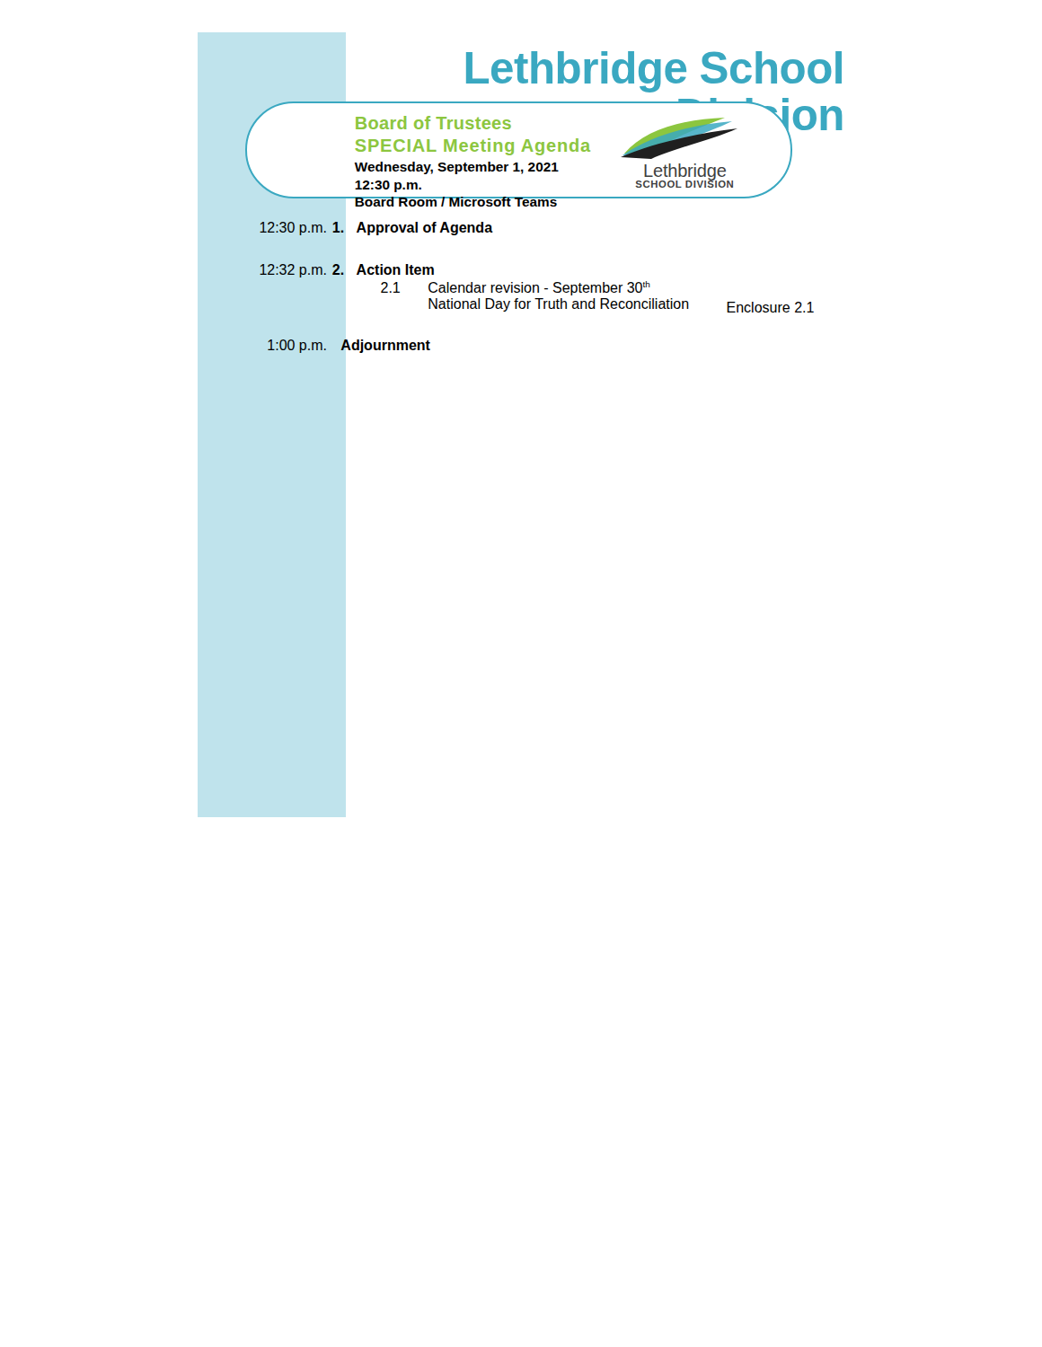Lethbridge School Division
Board of Trustees
SPECIAL Meeting Agenda
Wednesday, September 1, 2021
12:30 p.m.
Board Room / Microsoft Teams
Lethbridge
SCHOOL DIVISION
12:30 p.m.
1.
Approval of Agenda
12:32 p.m.
2.
Action Item
2.1
Calendar revision - September 30th
National Day for Truth and Reconciliation Enclosure 2.1
1:00 p.m.
Adjournment